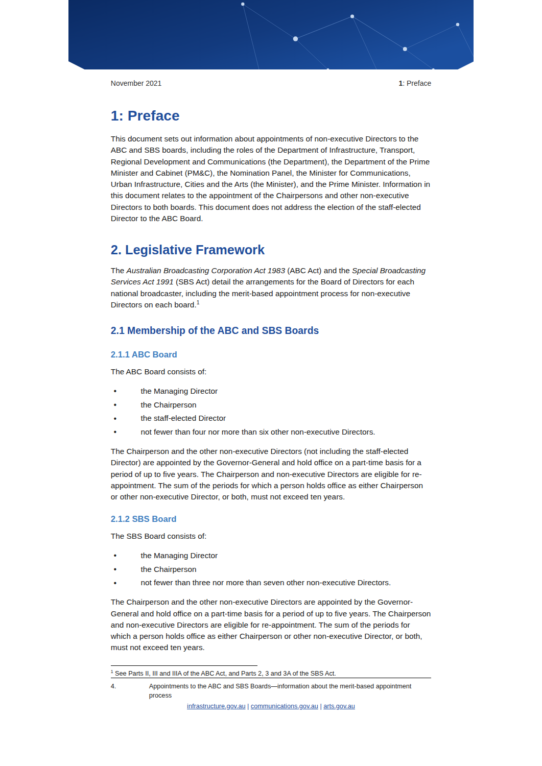November 2021
1: Preface
1: Preface
This document sets out information about appointments of non-executive Directors to the ABC and SBS boards, including the roles of the Department of Infrastructure, Transport, Regional Development and Communications (the Department), the Department of the Prime Minister and Cabinet (PM&C), the Nomination Panel, the Minister for Communications, Urban Infrastructure, Cities and the Arts (the Minister), and the Prime Minister. Information in this document relates to the appointment of the Chairpersons and other non-executive Directors to both boards. This document does not address the election of the staff-elected Director to the ABC Board.
2. Legislative Framework
The Australian Broadcasting Corporation Act 1983 (ABC Act) and the Special Broadcasting Services Act 1991 (SBS Act) detail the arrangements for the Board of Directors for each national broadcaster, including the merit-based appointment process for non-executive Directors on each board.1
2.1 Membership of the ABC and SBS Boards
2.1.1 ABC Board
The ABC Board consists of:
the Managing Director
the Chairperson
the staff-elected Director
not fewer than four nor more than six other non-executive Directors.
The Chairperson and the other non-executive Directors (not including the staff-elected Director) are appointed by the Governor-General and hold office on a part-time basis for a period of up to five years. The Chairperson and non-executive Directors are eligible for re-appointment. The sum of the periods for which a person holds office as either Chairperson or other non-executive Director, or both, must not exceed ten years.
2.1.2 SBS Board
The SBS Board consists of:
the Managing Director
the Chairperson
not fewer than three nor more than seven other non-executive Directors.
The Chairperson and the other non-executive Directors are appointed by the Governor-General and hold office on a part-time basis for a period of up to five years. The Chairperson and non-executive Directors are eligible for re-appointment. The sum of the periods for which a person holds office as either Chairperson or other non-executive Director, or both, must not exceed ten years.
1 See Parts II, III and IIIA of the ABC Act, and Parts 2, 3 and 3A of the SBS Act.
4.
Appointments to the ABC and SBS Boards—information about the merit-based appointment process
infrastructure.gov.au | communications.gov.au | arts.gov.au